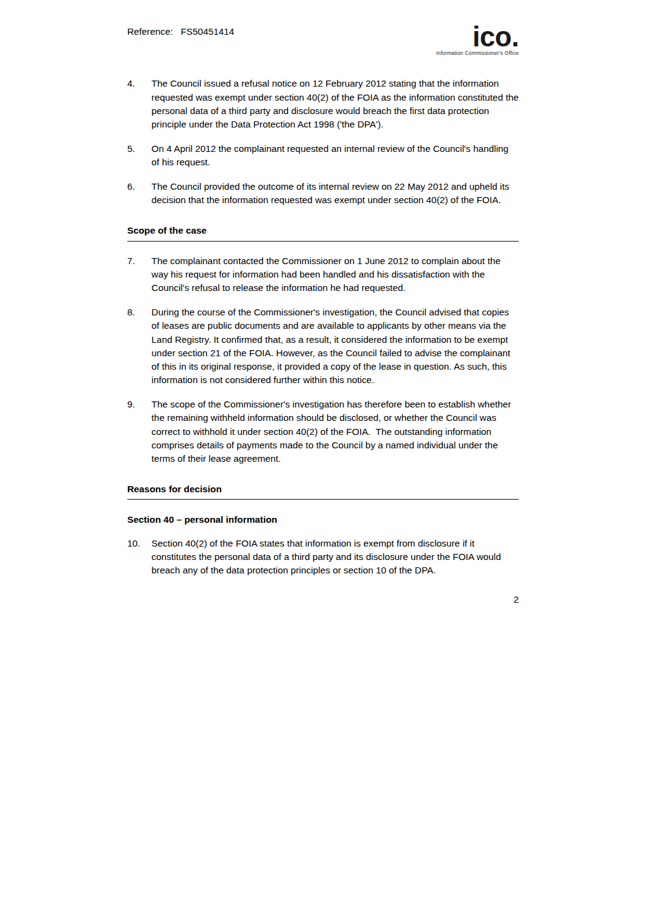Reference: FS50451414
ico.
Information Commissioner's Office
4. The Council issued a refusal notice on 12 February 2012 stating that the information requested was exempt under section 40(2) of the FOIA as the information constituted the personal data of a third party and disclosure would breach the first data protection principle under the Data Protection Act 1998 ('the DPA').
5. On 4 April 2012 the complainant requested an internal review of the Council's handling of his request.
6. The Council provided the outcome of its internal review on 22 May 2012 and upheld its decision that the information requested was exempt under section 40(2) of the FOIA.
Scope of the case
7. The complainant contacted the Commissioner on 1 June 2012 to complain about the way his request for information had been handled and his dissatisfaction with the Council's refusal to release the information he had requested.
8. During the course of the Commissioner's investigation, the Council advised that copies of leases are public documents and are available to applicants by other means via the Land Registry. It confirmed that, as a result, it considered the information to be exempt under section 21 of the FOIA. However, as the Council failed to advise the complainant of this in its original response, it provided a copy of the lease in question. As such, this information is not considered further within this notice.
9. The scope of the Commissioner's investigation has therefore been to establish whether the remaining withheld information should be disclosed, or whether the Council was correct to withhold it under section 40(2) of the FOIA. The outstanding information comprises details of payments made to the Council by a named individual under the terms of their lease agreement.
Reasons for decision
Section 40 – personal information
10. Section 40(2) of the FOIA states that information is exempt from disclosure if it constitutes the personal data of a third party and its disclosure under the FOIA would breach any of the data protection principles or section 10 of the DPA.
2